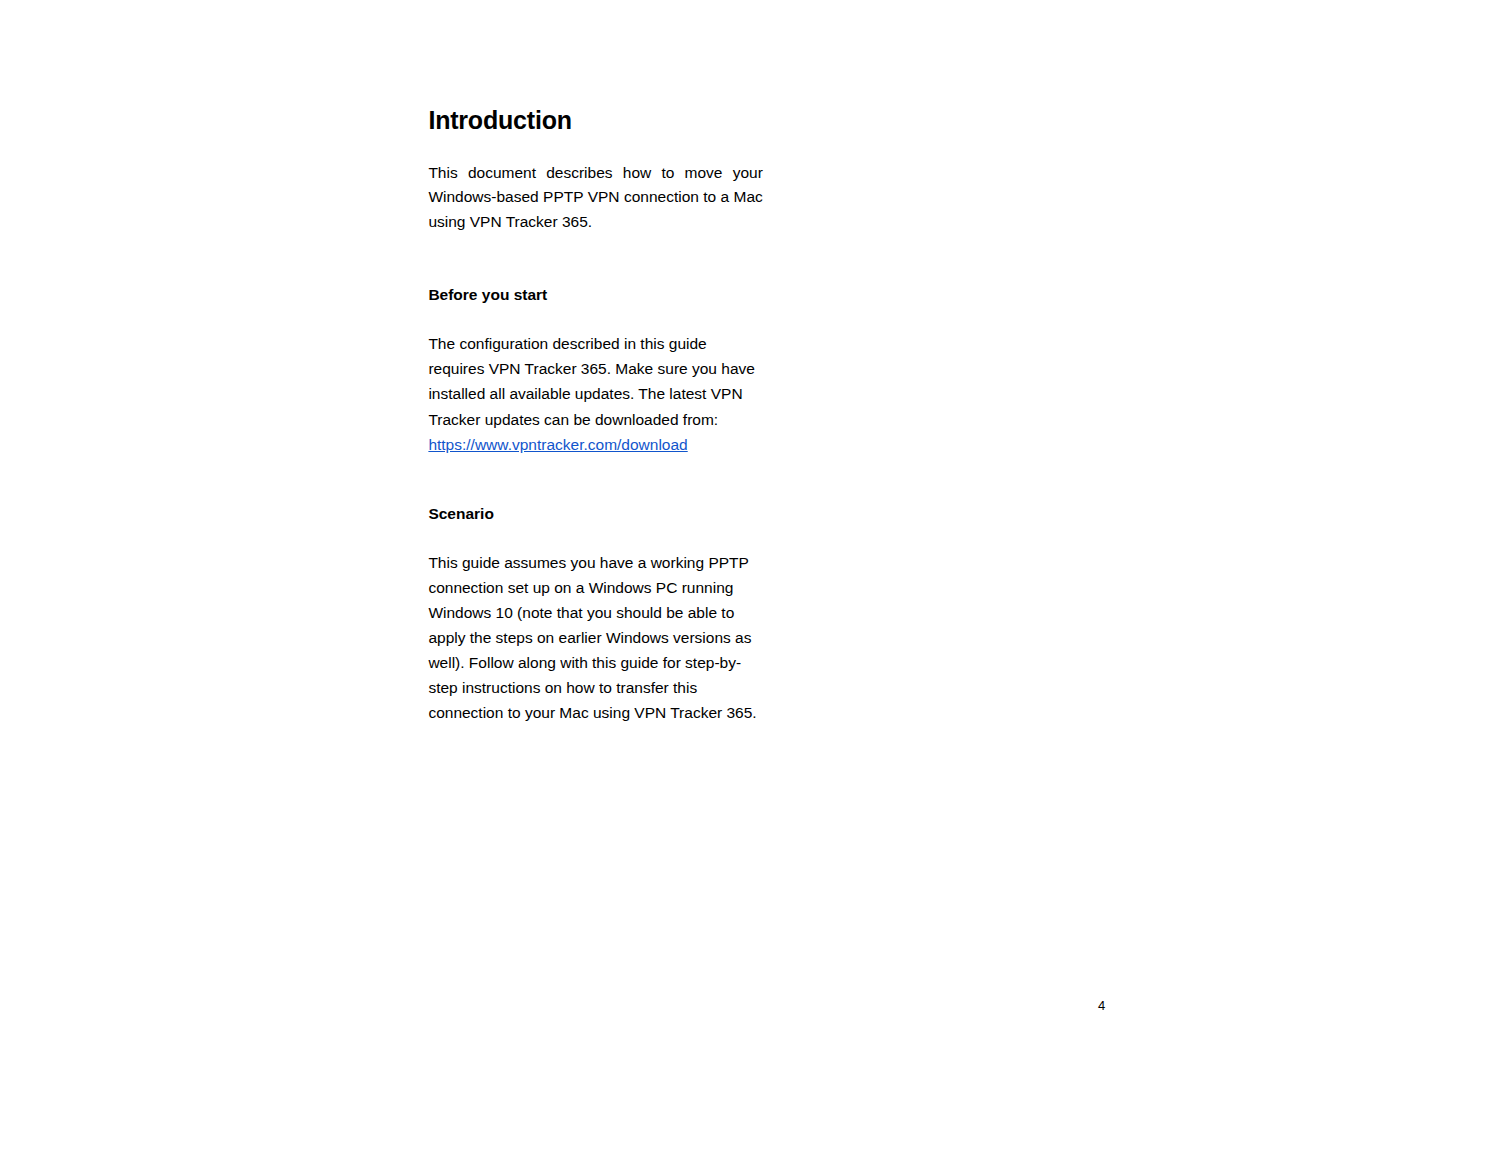Introduction
This document describes how to move your Windows-based PPTP VPN connection to a Mac using VPN Tracker 365.
Before you start
The configuration described in this guide requires VPN Tracker 365. Make sure you have installed all available updates. The latest VPN Tracker updates can be downloaded from:
https://www.vpntracker.com/download
Scenario
This guide assumes you have a working PPTP connection set up on a Windows PC running Windows 10 (note that you should be able to apply the steps on earlier Windows versions as well). Follow along with this guide for step-by-step instructions on how to transfer this connection to your Mac using VPN Tracker 365.
4